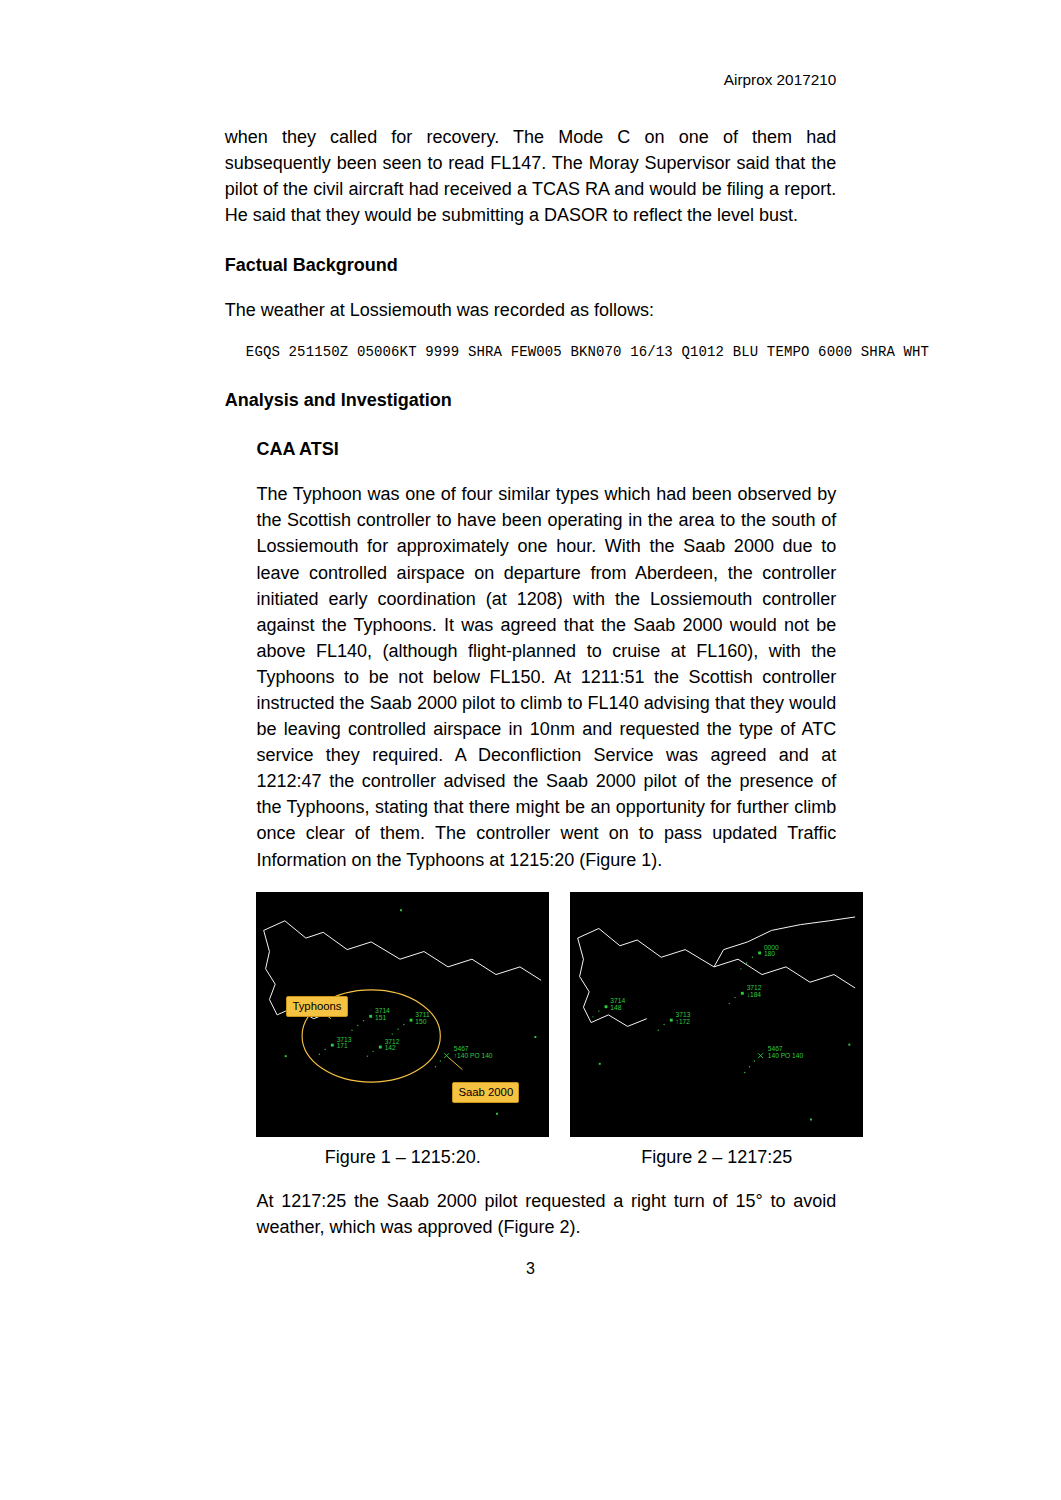Airprox 2017210
when they called for recovery. The Mode C on one of them had subsequently been seen to read FL147. The Moray Supervisor said that the pilot of the civil aircraft had received a TCAS RA and would be filing a report. He said that they would be submitting a DASOR to reflect the level bust.
Factual Background
The weather at Lossiemouth was recorded as follows:
EGQS 251150Z 05006KT 9999 SHRA FEW005 BKN070 16/13 Q1012 BLU TEMPO 6000 SHRA WHT
Analysis and Investigation
CAA ATSI
The Typhoon was one of four similar types which had been observed by the Scottish controller to have been operating in the area to the south of Lossiemouth for approximately one hour. With the Saab 2000 due to leave controlled airspace on departure from Aberdeen, the controller initiated early coordination (at 1208) with the Lossiemouth controller against the Typhoons. It was agreed that the Saab 2000 would not be above FL140, (although flight-planned to cruise at FL160), with the Typhoons to be not below FL150. At 1211:51 the Scottish controller instructed the Saab 2000 pilot to climb to FL140 advising that they would be leaving controlled airspace in 10nm and requested the type of ATC service they required. A Deconfliction Service was agreed and at 1212:47 the controller advised the Saab 2000 pilot of the presence of the Typhoons, stating that there might be an opportunity for further climb once clear of them. The controller went on to pass updated Traffic Information on the Typhoons at 1215:20 (Figure 1).
3714 151 3711 150 3713 171 3712 142 5467 ↑140 PO 140
Typhoons
Saab 2000
0000 180 3712 ↓184 3714 148 3713 ↑172 5467 140 PO 140
Figure 1 – 1215:20.
Figure 2 – 1217:25
At 1217:25 the Saab 2000 pilot requested a right turn of 15° to avoid weather, which was approved (Figure 2).
3